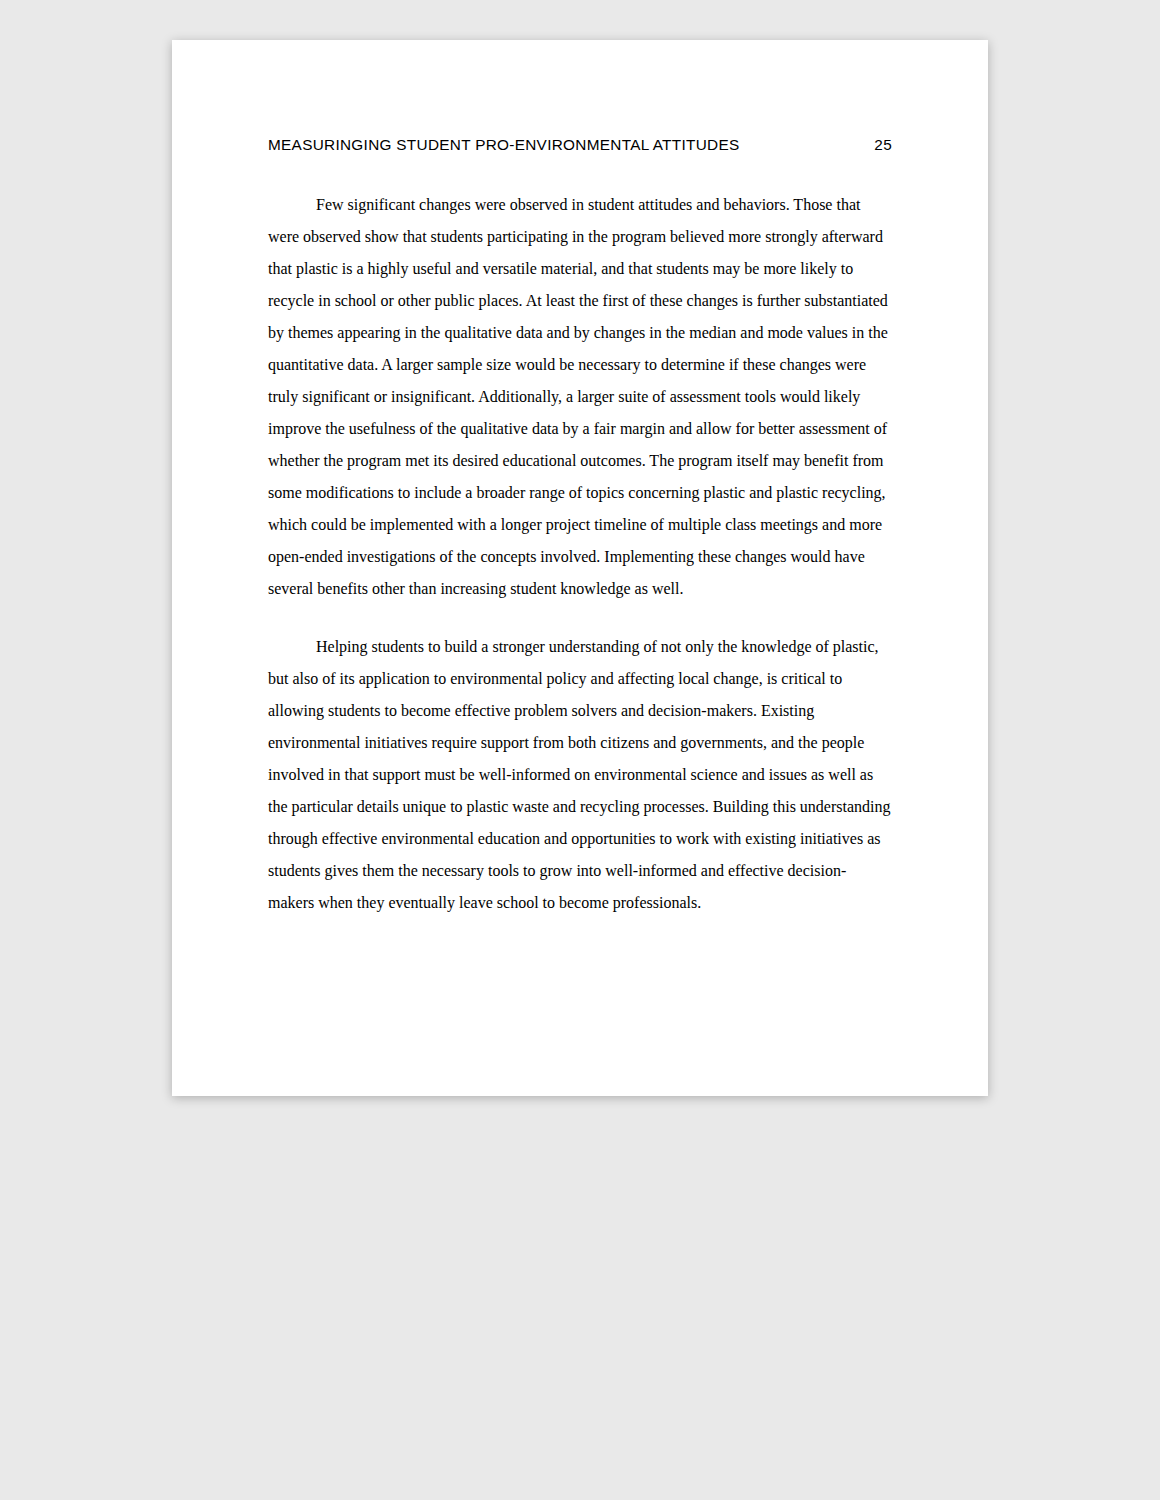Measuringing Student Pro-Environmental Attitudes 25
Few significant changes were observed in student attitudes and behaviors. Those that were observed show that students participating in the program believed more strongly afterward that plastic is a highly useful and versatile material, and that students may be more likely to recycle in school or other public places. At least the first of these changes is further substantiated by themes appearing in the qualitative data and by changes in the median and mode values in the quantitative data. A larger sample size would be necessary to determine if these changes were truly significant or insignificant. Additionally, a larger suite of assessment tools would likely improve the usefulness of the qualitative data by a fair margin and allow for better assessment of whether the program met its desired educational outcomes. The program itself may benefit from some modifications to include a broader range of topics concerning plastic and plastic recycling, which could be implemented with a longer project timeline of multiple class meetings and more open-ended investigations of the concepts involved. Implementing these changes would have several benefits other than increasing student knowledge as well.
Helping students to build a stronger understanding of not only the knowledge of plastic, but also of its application to environmental policy and affecting local change, is critical to allowing students to become effective problem solvers and decision-makers. Existing environmental initiatives require support from both citizens and governments, and the people involved in that support must be well-informed on environmental science and issues as well as the particular details unique to plastic waste and recycling processes. Building this understanding through effective environmental education and opportunities to work with existing initiatives as students gives them the necessary tools to grow into well-informed and effective decision-makers when they eventually leave school to become professionals.